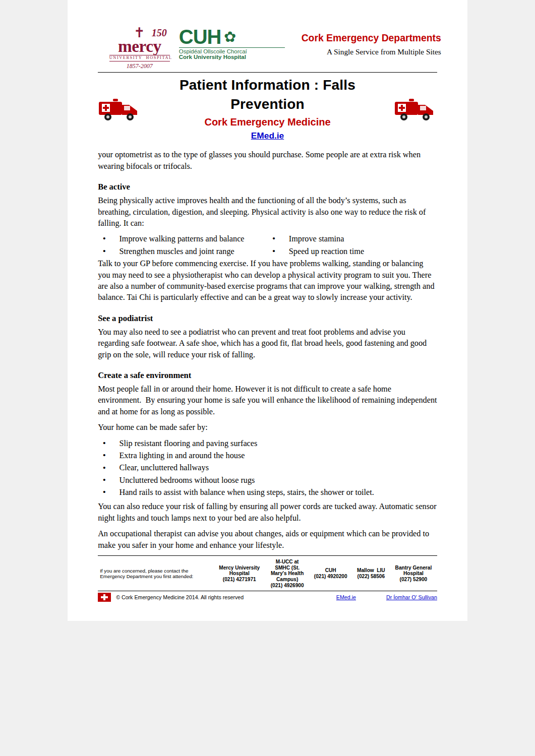150
✝
mercy
UNIVERSITY HOSPITAL
1857-2007
CUH ✿
Ospidéal Ollscoile Chorcaí
Cork University Hospital
Cork Emergency Departments
A Single Service from Multiple Sites
Patient Information : Falls Prevention
Cork Emergency Medicine
EMed.ie
your optometrist as to the type of glasses you should purchase. Some people are at extra risk when wearing bifocals or trifocals.
Be active
Being physically active improves health and the functioning of all the body’s systems, such as breathing, circulation, digestion, and sleeping. Physical activity is also one way to reduce the risk of falling. It can:
Improve walking patterns and balance
Strengthen muscles and joint range
Improve stamina
Speed up reaction time
Talk to your GP before commencing exercise. If you have problems walking, standing or balancing you may need to see a physiotherapist who can develop a physical activity program to suit you. There are also a number of community-based exercise programs that can improve your walking, strength and balance. Tai Chi is particularly effective and can be a great way to slowly increase your activity.
See a podiatrist
You may also need to see a podiatrist who can prevent and treat foot problems and advise you regarding safe footwear. A safe shoe, which has a good fit, flat broad heels, good fastening and good grip on the sole, will reduce your risk of falling.
Create a safe environment
Most people fall in or around their home. However it is not difficult to create a safe home environment. By ensuring your home is safe you will enhance the likelihood of remaining independent and at home for as long as possible.
Your home can be made safer by:
Slip resistant flooring and paving surfaces
Extra lighting in and around the house
Clear, uncluttered hallways
Uncluttered bedrooms without loose rugs
Hand rails to assist with balance when using steps, stairs, the shower or toilet.
You can also reduce your risk of falling by ensuring all power cords are tucked away. Automatic sensor night lights and touch lamps next to your bed are also helpful.
An occupational therapist can advise you about changes, aids or equipment which can be provided to make you safer in your home and enhance your lifestyle.
| If you are concerned, please contact the Emergency Department you first attended: | Mercy University Hospital (021) 4271971 | M-UCC at SMHC (St. Mary's Health Campus) (021) 4926900 | CUH (021) 4920200 | Mallow LIU (022) 58506 | Bantry General Hospital (027) 52900 |
© Cork Emergency Medicine 2014. All rights reserved
EMed.ie Dr Íomhar O' Sullivan